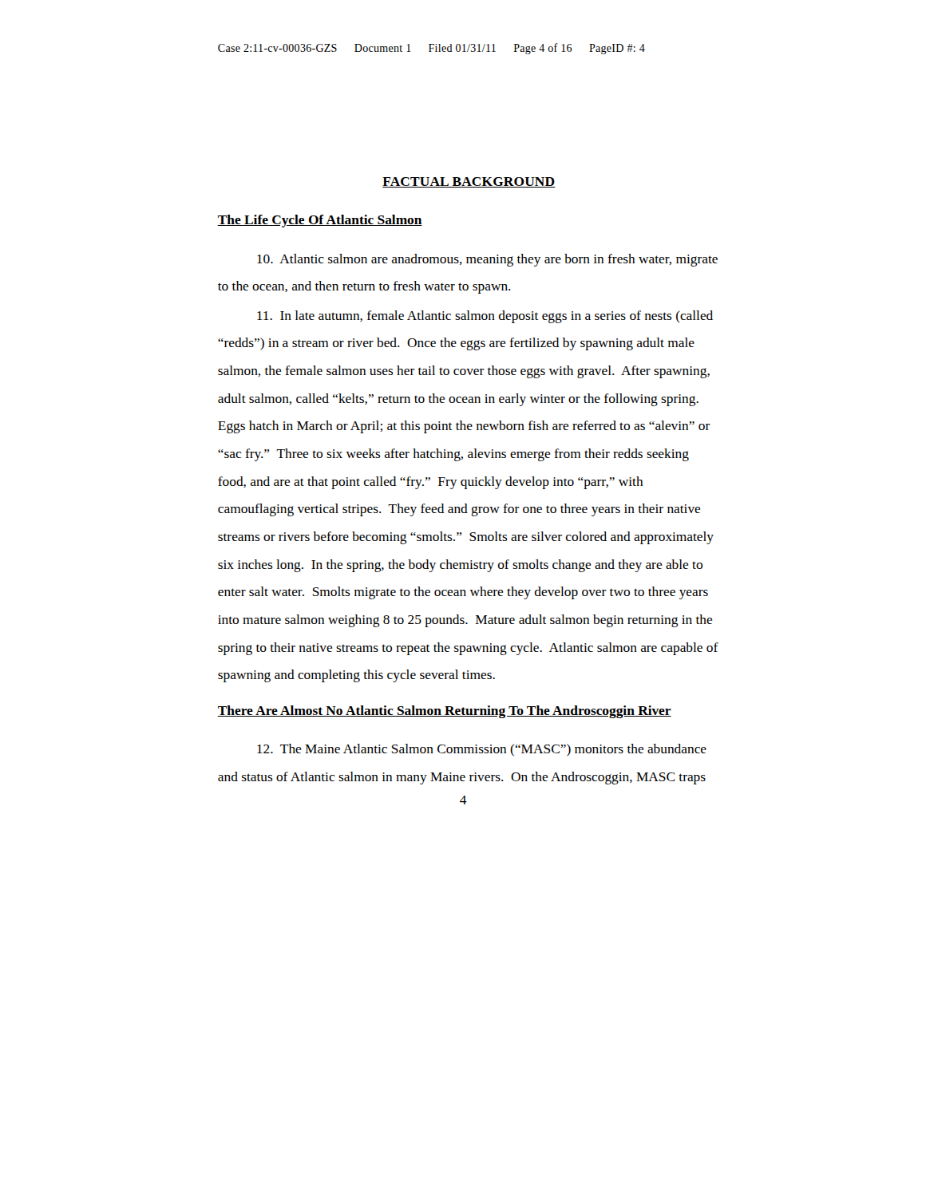Case 2:11-cv-00036-GZS Document 1 Filed 01/31/11 Page 4 of 16 PageID #: 4
FACTUAL BACKGROUND
The Life Cycle Of Atlantic Salmon
10. Atlantic salmon are anadromous, meaning they are born in fresh water, migrate to the ocean, and then return to fresh water to spawn.
11. In late autumn, female Atlantic salmon deposit eggs in a series of nests (called “redds”) in a stream or river bed. Once the eggs are fertilized by spawning adult male salmon, the female salmon uses her tail to cover those eggs with gravel. After spawning, adult salmon, called “kelts,” return to the ocean in early winter or the following spring. Eggs hatch in March or April; at this point the newborn fish are referred to as “alevin” or “sac fry.” Three to six weeks after hatching, alevins emerge from their redds seeking food, and are at that point called “fry.” Fry quickly develop into “parr,” with camouflaging vertical stripes. They feed and grow for one to three years in their native streams or rivers before becoming “smolts.” Smolts are silver colored and approximately six inches long. In the spring, the body chemistry of smolts change and they are able to enter salt water. Smolts migrate to the ocean where they develop over two to three years into mature salmon weighing 8 to 25 pounds. Mature adult salmon begin returning in the spring to their native streams to repeat the spawning cycle. Atlantic salmon are capable of spawning and completing this cycle several times.
There Are Almost No Atlantic Salmon Returning To The Androscoggin River
12. The Maine Atlantic Salmon Commission (“MASC”) monitors the abundance and status of Atlantic salmon in many Maine rivers. On the Androscoggin, MASC traps
4